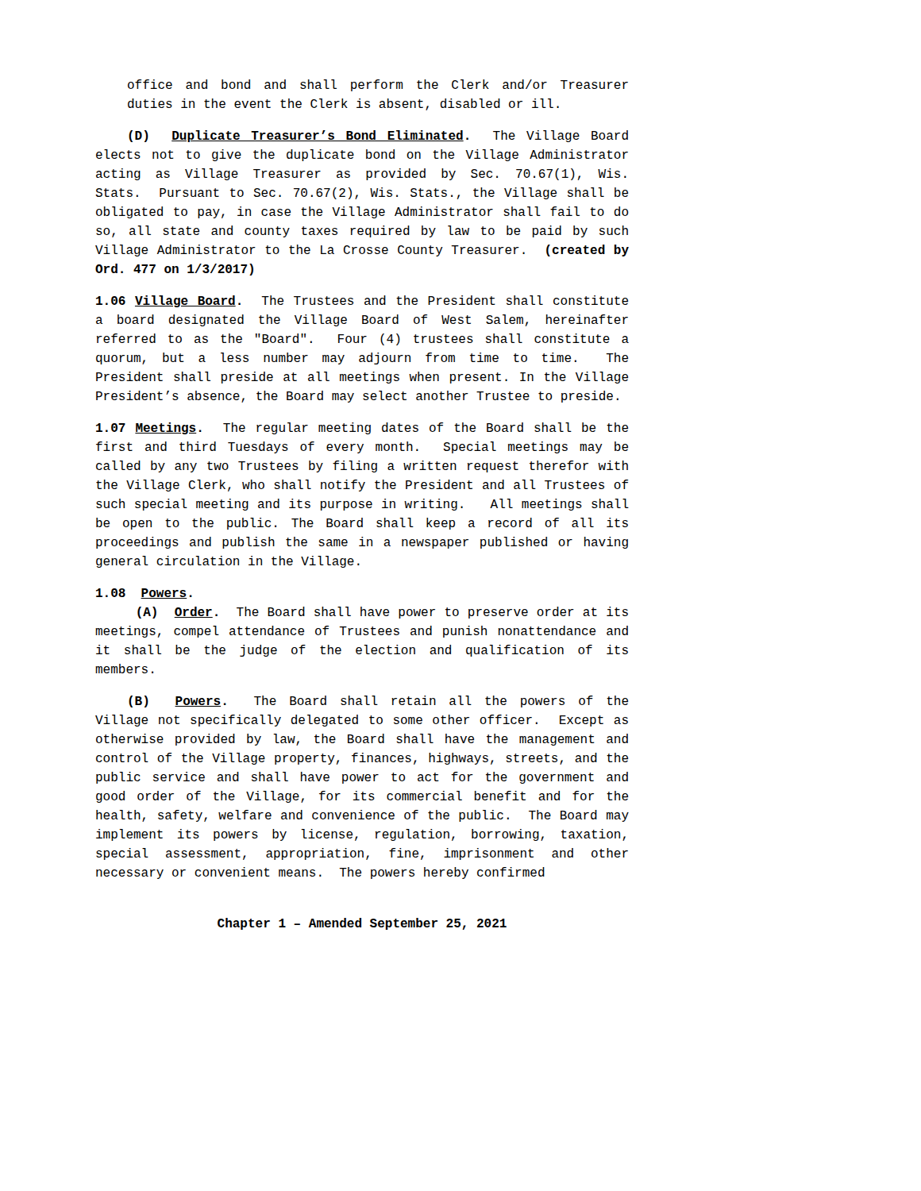office and bond and shall perform the Clerk and/or Treasurer duties in the event the Clerk is absent, disabled or ill.
(D) Duplicate Treasurer’s Bond Eliminated. The Village Board elects not to give the duplicate bond on the Village Administrator acting as Village Treasurer as provided by Sec. 70.67(1), Wis. Stats. Pursuant to Sec. 70.67(2), Wis. Stats., the Village shall be obligated to pay, in case the Village Administrator shall fail to do so, all state and county taxes required by law to be paid by such Village Administrator to the La Crosse County Treasurer. (created by Ord. 477 on 1/3/2017)
1.06 Village Board. The Trustees and the President shall constitute a board designated the Village Board of West Salem, hereinafter referred to as the "Board". Four (4) trustees shall constitute a quorum, but a less number may adjourn from time to time. The President shall preside at all meetings when present. In the Village President’s absence, the Board may select another Trustee to preside.
1.07 Meetings. The regular meeting dates of the Board shall be the first and third Tuesdays of every month. Special meetings may be called by any two Trustees by filing a written request therefor with the Village Clerk, who shall notify the President and all Trustees of such special meeting and its purpose in writing. All meetings shall be open to the public. The Board shall keep a record of all its proceedings and publish the same in a newspaper published or having general circulation in the Village.
1.08 Powers.
(A) Order. The Board shall have power to preserve order at its meetings, compel attendance of Trustees and punish nonattendance and it shall be the judge of the election and qualification of its members.
(B) Powers. The Board shall retain all the powers of the Village not specifically delegated to some other officer. Except as otherwise provided by law, the Board shall have the management and control of the Village property, finances, highways, streets, and the public service and shall have power to act for the government and good order of the Village, for its commercial benefit and for the health, safety, welfare and convenience of the public. The Board may implement its powers by license, regulation, borrowing, taxation, special assessment, appropriation, fine, imprisonment and other necessary or convenient means. The powers hereby confirmed
Chapter 1 – Amended September 25, 2021